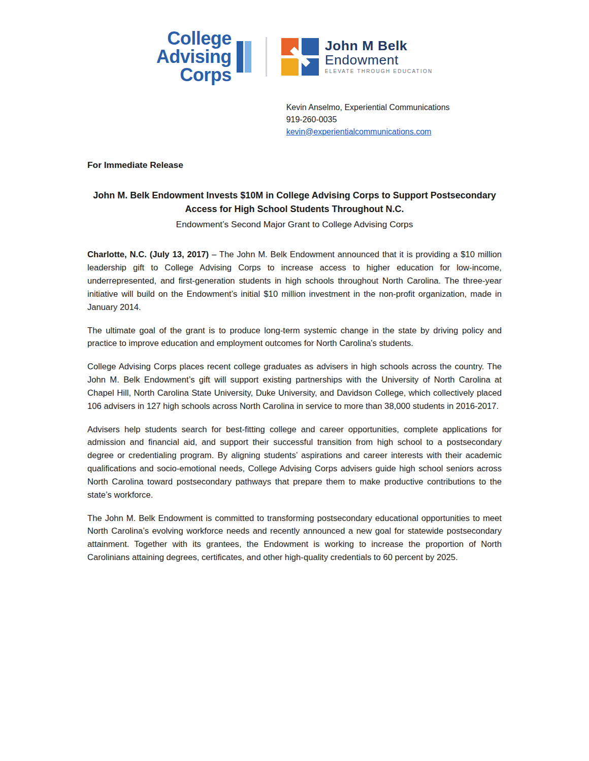College Advising Corps
John M Belk
Endowment
ELEVATE THROUGH EDUCATION
Kevin Anselmo, Experiential Communications
919-260-0035
kevin@experientialcommunications.com
For Immediate Release
John M. Belk Endowment Invests $10M in College Advising Corps to Support Postsecondary Access for High School Students Throughout N.C.
Endowment’s Second Major Grant to College Advising Corps
Charlotte, N.C. (July 13, 2017) – The John M. Belk Endowment announced that it is providing a $10 million leadership gift to College Advising Corps to increase access to higher education for low-income, underrepresented, and first-generation students in high schools throughout North Carolina. The three-year initiative will build on the Endowment’s initial $10 million investment in the non-profit organization, made in January 2014.
The ultimate goal of the grant is to produce long-term systemic change in the state by driving policy and practice to improve education and employment outcomes for North Carolina's students.
College Advising Corps places recent college graduates as advisers in high schools across the country. The John M. Belk Endowment’s gift will support existing partnerships with the University of North Carolina at Chapel Hill, North Carolina State University, Duke University, and Davidson College, which collectively placed 106 advisers in 127 high schools across North Carolina in service to more than 38,000 students in 2016-2017.
Advisers help students search for best-fitting college and career opportunities, complete applications for admission and financial aid, and support their successful transition from high school to a postsecondary degree or credentialing program. By aligning students’ aspirations and career interests with their academic qualifications and socio-emotional needs, College Advising Corps advisers guide high school seniors across North Carolina toward postsecondary pathways that prepare them to make productive contributions to the state’s workforce.
The John M. Belk Endowment is committed to transforming postsecondary educational opportunities to meet North Carolina’s evolving workforce needs and recently announced a new goal for statewide postsecondary attainment. Together with its grantees, the Endowment is working to increase the proportion of North Carolinians attaining degrees, certificates, and other high-quality credentials to 60 percent by 2025.